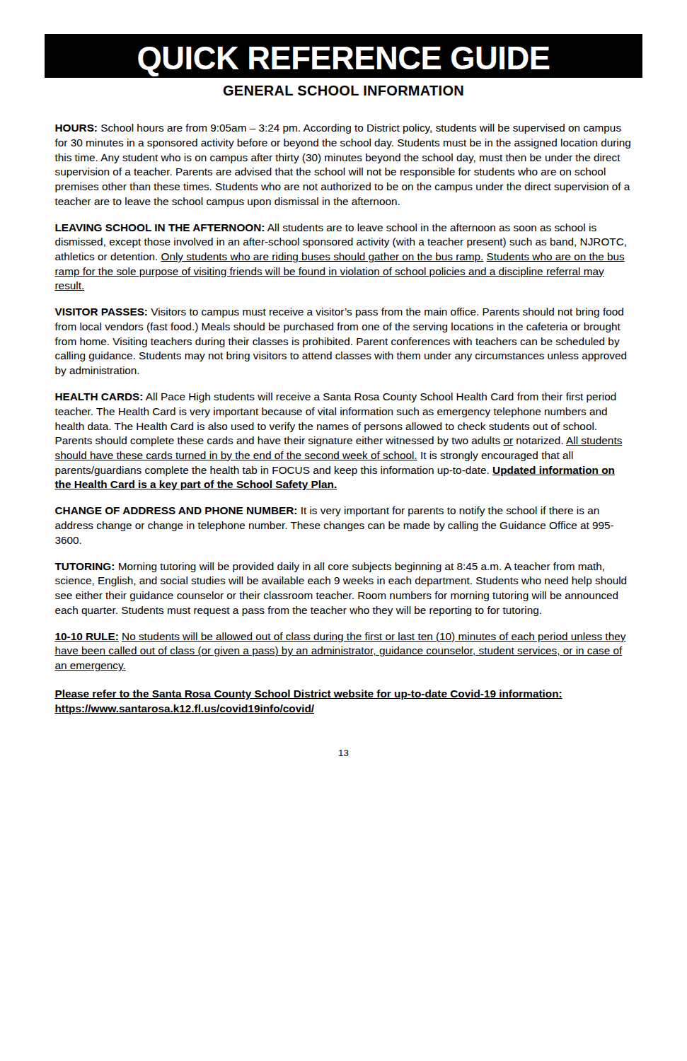Quick Reference Guide
GENERAL SCHOOL INFORMATION
HOURS: School hours are from 9:05am – 3:24 pm. According to District policy, students will be supervised on campus for 30 minutes in a sponsored activity before or beyond the school day. Students must be in the assigned location during this time. Any student who is on campus after thirty (30) minutes beyond the school day, must then be under the direct supervision of a teacher. Parents are advised that the school will not be responsible for students who are on school premises other than these times. Students who are not authorized to be on the campus under the direct supervision of a teacher are to leave the school campus upon dismissal in the afternoon.
LEAVING SCHOOL IN THE AFTERNOON: All students are to leave school in the afternoon as soon as school is dismissed, except those involved in an after-school sponsored activity (with a teacher present) such as band, NJROTC, athletics or detention. Only students who are riding buses should gather on the bus ramp. Students who are on the bus ramp for the sole purpose of visiting friends will be found in violation of school policies and a discipline referral may result.
VISITOR PASSES: Visitors to campus must receive a visitor’s pass from the main office. Parents should not bring food from local vendors (fast food.) Meals should be purchased from one of the serving locations in the cafeteria or brought from home. Visiting teachers during their classes is prohibited. Parent conferences with teachers can be scheduled by calling guidance. Students may not bring visitors to attend classes with them under any circumstances unless approved by administration.
HEALTH CARDS: All Pace High students will receive a Santa Rosa County School Health Card from their first period teacher. The Health Card is very important because of vital information such as emergency telephone numbers and health data. The Health Card is also used to verify the names of persons allowed to check students out of school. Parents should complete these cards and have their signature either witnessed by two adults or notarized. All students should have these cards turned in by the end of the second week of school. It is strongly encouraged that all parents/guardians complete the health tab in FOCUS and keep this information up-to-date. Updated information on the Health Card is a key part of the School Safety Plan.
CHANGE OF ADDRESS AND PHONE NUMBER: It is very important for parents to notify the school if there is an address change or change in telephone number. These changes can be made by calling the Guidance Office at 995-3600.
TUTORING: Morning tutoring will be provided daily in all core subjects beginning at 8:45 a.m. A teacher from math, science, English, and social studies will be available each 9 weeks in each department. Students who need help should see either their guidance counselor or their classroom teacher. Room numbers for morning tutoring will be announced each quarter. Students must request a pass from the teacher who they will be reporting to for tutoring.
10-10 RULE: No students will be allowed out of class during the first or last ten (10) minutes of each period unless they have been called out of class (or given a pass) by an administrator, guidance counselor, student services, or in case of an emergency.
Please refer to the Santa Rosa County School District website for up-to-date Covid-19 information: https://www.santarosa.k12.fl.us/covid19info/covid/
13